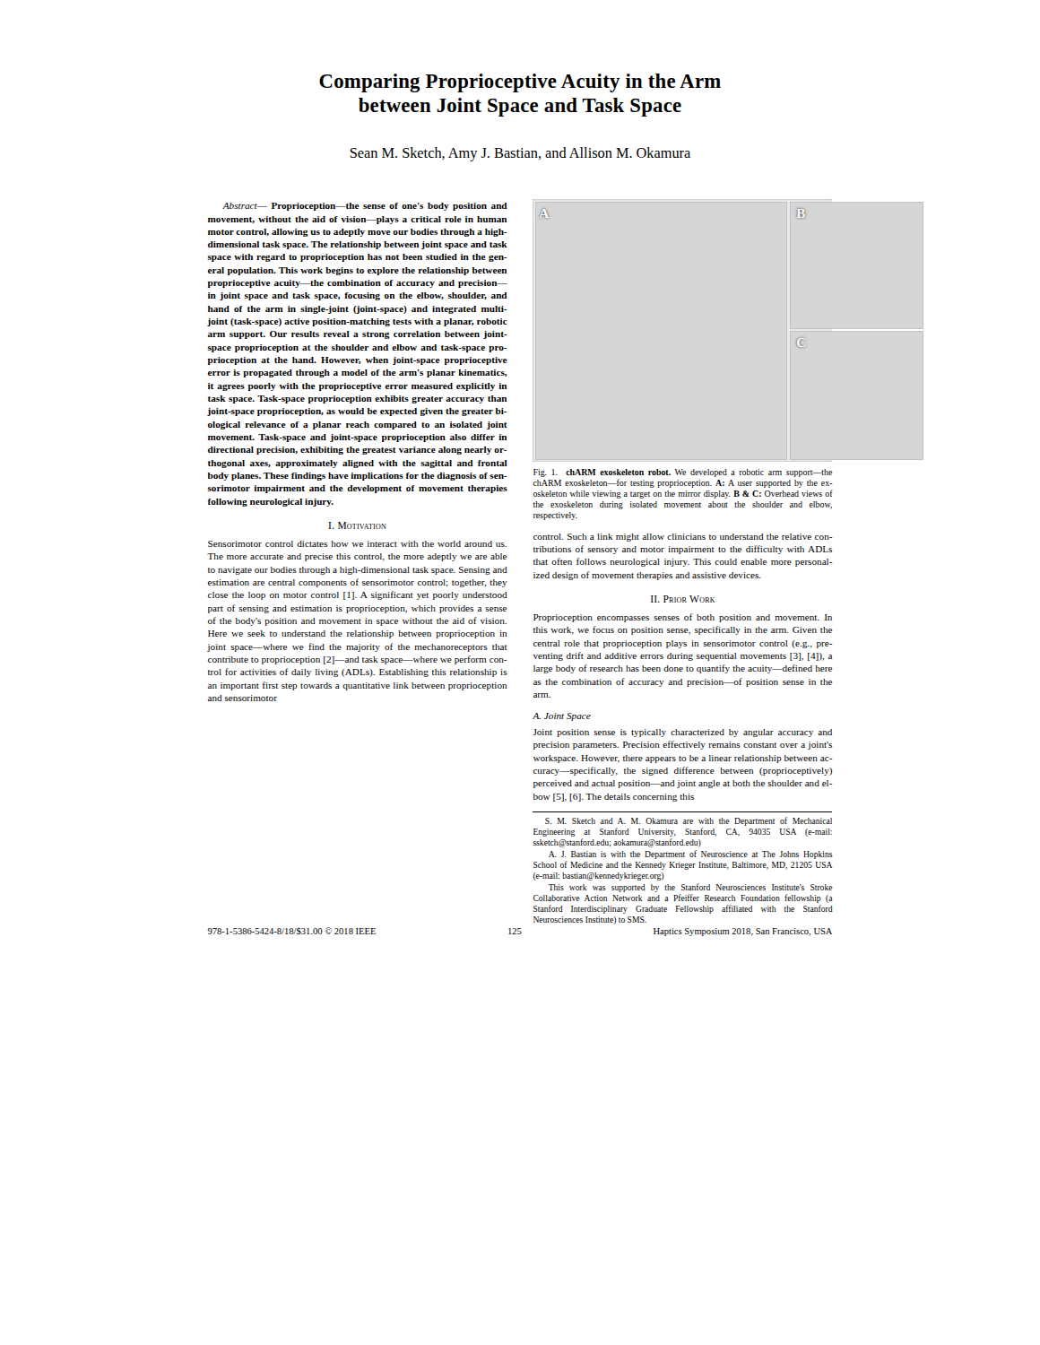Comparing Proprioceptive Acuity in the Arm
between Joint Space and Task Space
Sean M. Sketch, Amy J. Bastian, and Allison M. Okamura
Abstract— Proprioception—the sense of one's body position and movement, without the aid of vision—plays a critical role in human motor control, allowing us to adeptly move our bodies through a high-dimensional task space. The relationship between joint space and task space with regard to proprioception has not been studied in the general population. This work begins to explore the relationship between proprioceptive acuity—the combination of accuracy and precision—in joint space and task space, focusing on the elbow, shoulder, and hand of the arm in single-joint (joint-space) and integrated multi-joint (task-space) active position-matching tests with a planar, robotic arm support. Our results reveal a strong correlation between joint-space proprioception at the shoulder and elbow and task-space proprioception at the hand. However, when joint-space proprioceptive error is propagated through a model of the arm's planar kinematics, it agrees poorly with the proprioceptive error measured explicitly in task space. Task-space proprioception exhibits greater accuracy than joint-space proprioception, as would be expected given the greater biological relevance of a planar reach compared to an isolated joint movement. Task-space and joint-space proprioception also differ in directional precision, exhibiting the greatest variance along nearly orthogonal axes, approximately aligned with the sagittal and frontal body planes. These findings have implications for the diagnosis of sensorimotor impairment and the development of movement therapies following neurological injury.
I. Motivation
Sensorimotor control dictates how we interact with the world around us. The more accurate and precise this control, the more adeptly we are able to navigate our bodies through a high-dimensional task space. Sensing and estimation are central components of sensorimotor control; together, they close the loop on motor control [1]. A significant yet poorly understood part of sensing and estimation is proprioception, which provides a sense of the body's position and movement in space without the aid of vision. Here we seek to understand the relationship between proprioception in joint space—where we find the majority of the mechanoreceptors that contribute to proprioception [2]—and task space—where we perform control for activities of daily living (ADLs). Establishing this relationship is an important first step towards a quantitative link between proprioception and sensorimotor
A B C
Fig. 1. chARM exoskeleton robot. We developed a robotic arm support—the chARM exoskeleton—for testing proprioception. A: A user supported by the exoskeleton while viewing a target on the mirror display. B & C: Overhead views of the exoskeleton during isolated movement about the shoulder and elbow, respectively.
control. Such a link might allow clinicians to understand the relative contributions of sensory and motor impairment to the difficulty with ADLs that often follows neurological injury. This could enable more personalized design of movement therapies and assistive devices.
II. Prior Work
Proprioception encompasses senses of both position and movement. In this work, we focus on position sense, specifically in the arm. Given the central role that proprioception plays in sensorimotor control (e.g., preventing drift and additive errors during sequential movements [3], [4]), a large body of research has been done to quantify the acuity—defined here as the combination of accuracy and precision—of position sense in the arm.
A. Joint Space
Joint position sense is typically characterized by angular accuracy and precision parameters. Precision effectively remains constant over a joint's workspace. However, there appears to be a linear relationship between accuracy—specifically, the signed difference between (proprioceptively) perceived and actual position—and joint angle at both the shoulder and elbow [5], [6]. The details concerning this
S. M. Sketch and A. M. Okamura are with the Department of Mechanical Engineering at Stanford University, Stanford, CA, 94035 USA (e-mail: ssketch@stanford.edu; aokamura@stanford.edu)
A. J. Bastian is with the Department of Neuroscience at The Johns Hopkins School of Medicine and the Kennedy Krieger Institute, Baltimore, MD, 21205 USA (e-mail: bastian@kennedykrieger.org)
This work was supported by the Stanford Neurosciences Institute's Stroke Collaborative Action Network and a Pfeiffer Research Foundation fellowship (a Stanford Interdisciplinary Graduate Fellowship affiliated with the Stanford Neurosciences Institute) to SMS.
978-1-5386-5424-8/18/$31.00 © 2018 IEEE 125 Haptics Symposium 2018, San Francisco, USA